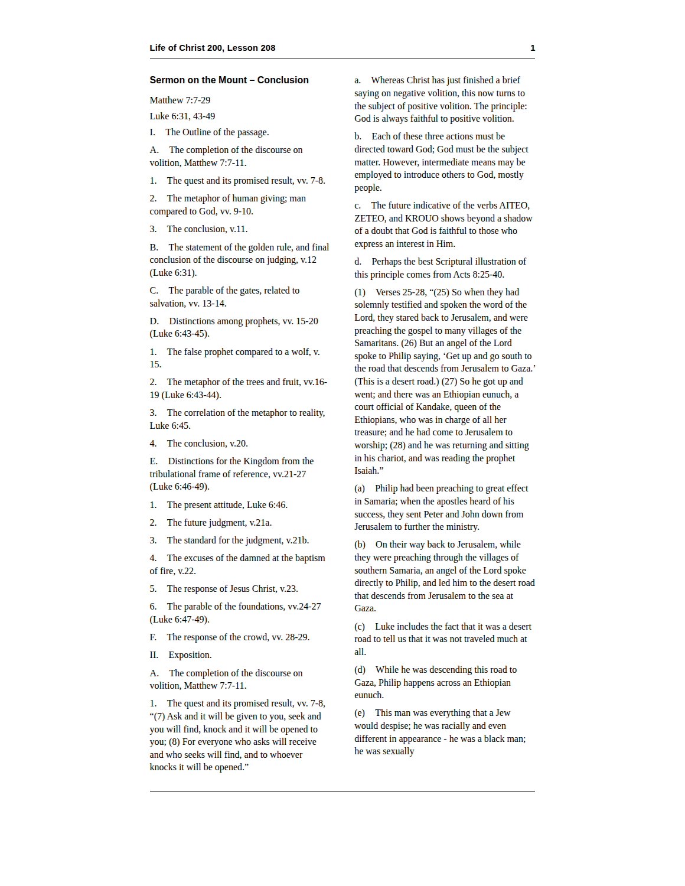Life of Christ 200, Lesson 208 1
Sermon on the Mount – Conclusion
Matthew 7:7-29
Luke 6:31, 43-49
I. The Outline of the passage.
A. The completion of the discourse on volition, Matthew 7:7-11.
1. The quest and its promised result, vv. 7-8.
2. The metaphor of human giving; man compared to God, vv. 9-10.
3. The conclusion, v.11.
B. The statement of the golden rule, and final conclusion of the discourse on judging, v.12 (Luke 6:31).
C. The parable of the gates, related to salvation, vv. 13-14.
D. Distinctions among prophets, vv. 15-20 (Luke 6:43-45).
1. The false prophet compared to a wolf, v. 15.
2. The metaphor of the trees and fruit, vv.16-19 (Luke 6:43-44).
3. The correlation of the metaphor to reality, Luke 6:45.
4. The conclusion, v.20.
E. Distinctions for the Kingdom from the tribulational frame of reference, vv.21-27 (Luke 6:46-49).
1. The present attitude, Luke 6:46.
2. The future judgment, v.21a.
3. The standard for the judgment, v.21b.
4. The excuses of the damned at the baptism of fire, v.22.
5. The response of Jesus Christ, v.23.
6. The parable of the foundations, vv.24-27 (Luke 6:47-49).
F. The response of the crowd, vv. 28-29.
II. Exposition.
A. The completion of the discourse on volition, Matthew 7:7-11.
1. The quest and its promised result, vv. 7-8, “(7) Ask and it will be given to you, seek and you will find, knock and it will be opened to you; (8) For everyone who asks will receive and who seeks will find, and to whoever knocks it will be opened.”
a. Whereas Christ has just finished a brief saying on negative volition, this now turns to the subject of positive volition. The principle: God is always faithful to positive volition.
b. Each of these three actions must be directed toward God; God must be the subject matter. However, intermediate means may be employed to introduce others to God, mostly people.
c. The future indicative of the verbs AITEO, ZETEO, and KROUO shows beyond a shadow of a doubt that God is faithful to those who express an interest in Him.
d. Perhaps the best Scriptural illustration of this principle comes from Acts 8:25-40.
(1) Verses 25-28, “(25) So when they had solemnly testified and spoken the word of the Lord, they stared back to Jerusalem, and were preaching the gospel to many villages of the Samaritans. (26) But an angel of the Lord spoke to Philip saying, ‘Get up and go south to the road that descends from Jerusalem to Gaza.’ (This is a desert road.) (27) So he got up and went; and there was an Ethiopian eunuch, a court official of Kandake, queen of the Ethiopians, who was in charge of all her treasure; and he had come to Jerusalem to worship; (28) and he was returning and sitting in his chariot, and was reading the prophet Isaiah.”
(a) Philip had been preaching to great effect in Samaria; when the apostles heard of his success, they sent Peter and John down from Jerusalem to further the ministry.
(b) On their way back to Jerusalem, while they were preaching through the villages of southern Samaria, an angel of the Lord spoke directly to Philip, and led him to the desert road that descends from Jerusalem to the sea at Gaza.
(c) Luke includes the fact that it was a desert road to tell us that it was not traveled much at all.
(d) While he was descending this road to Gaza, Philip happens across an Ethiopian eunuch.
(e) This man was everything that a Jew would despise; he was racially and even different in appearance - he was a black man; he was sexually